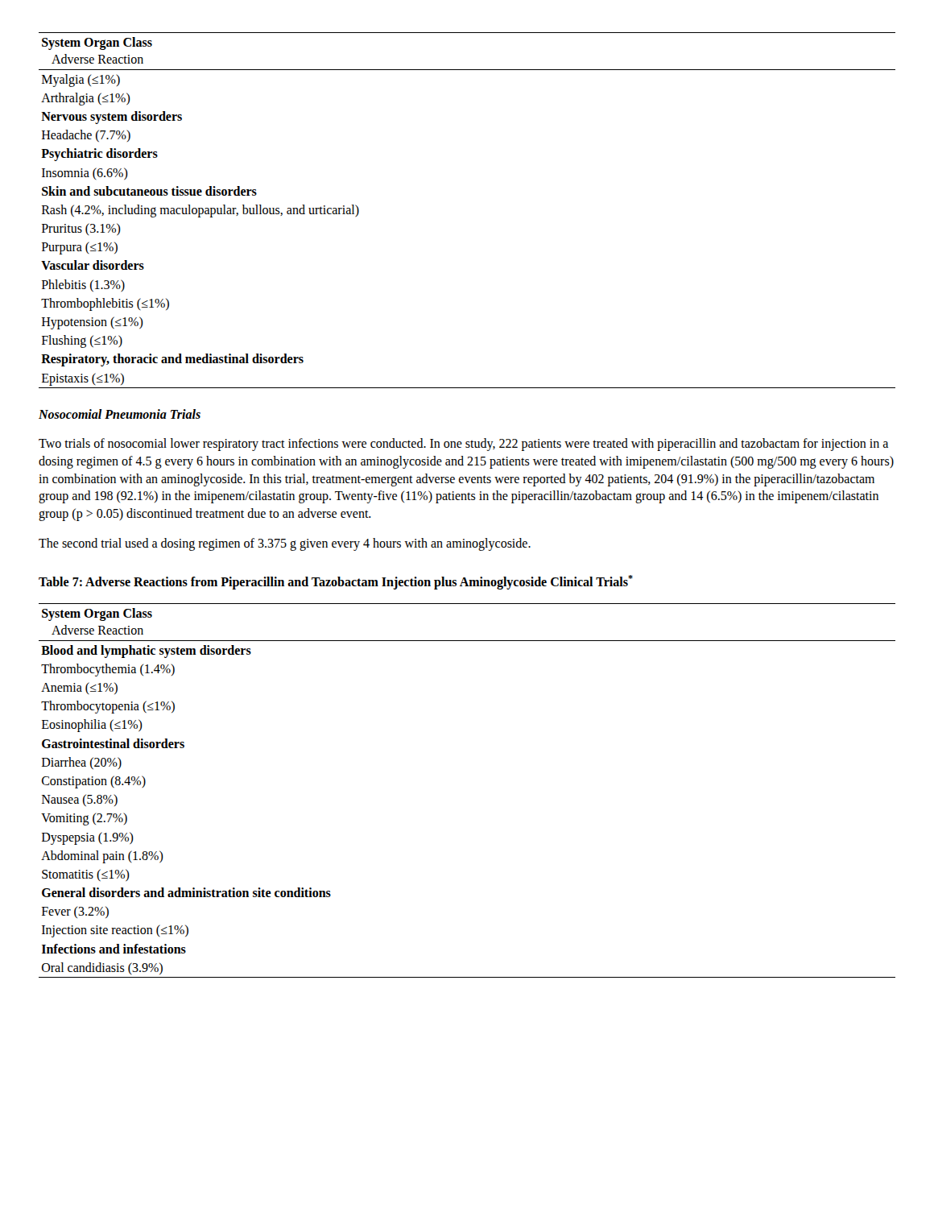| System Organ Class Adverse Reaction |
| --- |
| Myalgia (≤1%) |
| Arthralgia (≤1%) |
| Nervous system disorders |
| Headache (7.7%) |
| Psychiatric disorders |
| Insomnia (6.6%) |
| Skin and subcutaneous tissue disorders |
| Rash (4.2%, including maculopapular, bullous, and urticarial) |
| Pruritus (3.1%) |
| Purpura (≤1%) |
| Vascular disorders |
| Phlebitis (1.3%) |
| Thrombophlebitis (≤1%) |
| Hypotension (≤1%) |
| Flushing (≤1%) |
| Respiratory, thoracic and mediastinal disorders |
| Epistaxis (≤1%) |
Nosocomial Pneumonia Trials
Two trials of nosocomial lower respiratory tract infections were conducted. In one study, 222 patients were treated with piperacillin and tazobactam for injection in a dosing regimen of 4.5 g every 6 hours in combination with an aminoglycoside and 215 patients were treated with imipenem/cilastatin (500 mg/500 mg every 6 hours) in combination with an aminoglycoside. In this trial, treatment-emergent adverse events were reported by 402 patients, 204 (91.9%) in the piperacillin/tazobactam group and 198 (92.1%) in the imipenem/cilastatin group. Twenty-five (11%) patients in the piperacillin/tazobactam group and 14 (6.5%) in the imipenem/cilastatin group (p > 0.05) discontinued treatment due to an adverse event.
The second trial used a dosing regimen of 3.375 g given every 4 hours with an aminoglycoside.
Table 7: Adverse Reactions from Piperacillin and Tazobactam Injection plus Aminoglycoside Clinical Trials*
| System Organ Class Adverse Reaction |
| --- |
| Blood and lymphatic system disorders |
| Thrombocythemia (1.4%) |
| Anemia (≤1%) |
| Thrombocytopenia (≤1%) |
| Eosinophilia (≤1%) |
| Gastrointestinal disorders |
| Diarrhea (20%) |
| Constipation (8.4%) |
| Nausea (5.8%) |
| Vomiting (2.7%) |
| Dyspepsia (1.9%) |
| Abdominal pain (1.8%) |
| Stomatitis (≤1%) |
| General disorders and administration site conditions |
| Fever (3.2%) |
| Injection site reaction (≤1%) |
| Infections and infestations |
| Oral candidiasis (3.9%) |